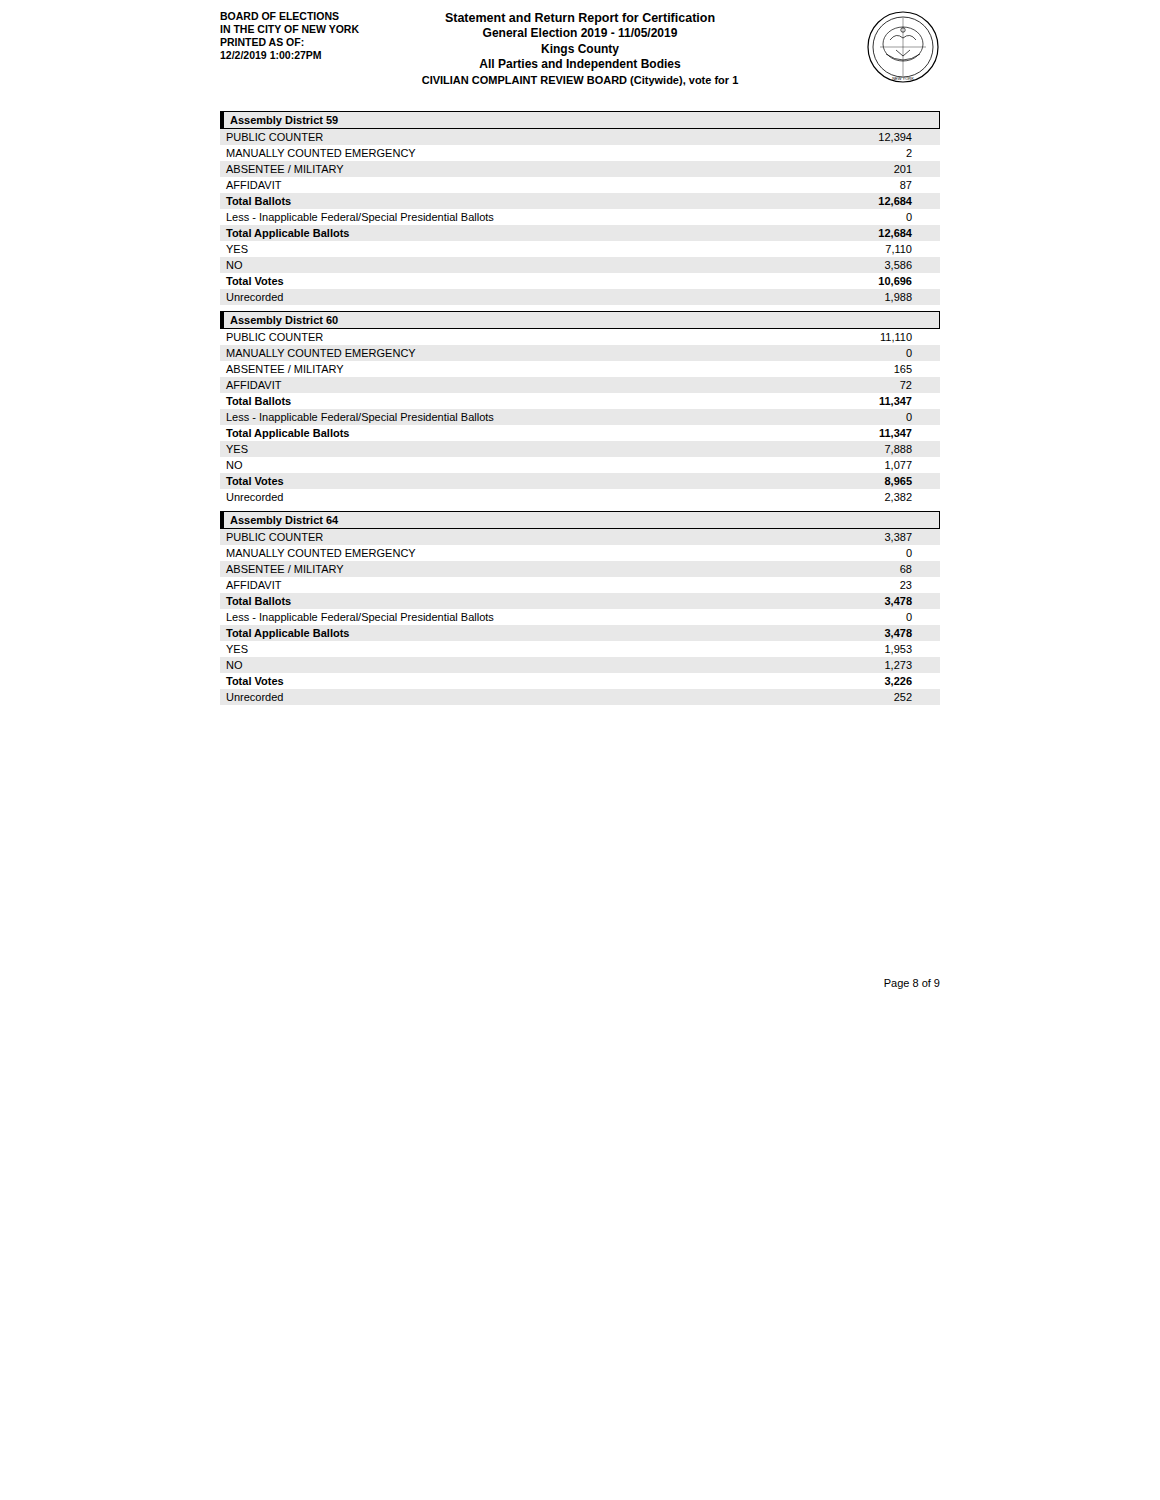BOARD OF ELECTIONS
IN THE CITY OF NEW YORK
PRINTED AS OF:
12/2/2019 1:00:27PM
Statement and Return Report for Certification
General Election 2019 - 11/05/2019
Kings County
All Parties and Independent Bodies
CIVILIAN COMPLAINT REVIEW BOARD (Citywide), vote for 1
NEW YORK
Assembly District 59
| PUBLIC COUNTER | 12,394 |
| MANUALLY COUNTED EMERGENCY | 2 |
| ABSENTEE / MILITARY | 201 |
| AFFIDAVIT | 87 |
| Total Ballots | 12,684 |
| Less - Inapplicable Federal/Special Presidential Ballots | 0 |
| Total Applicable Ballots | 12,684 |
| YES | 7,110 |
| NO | 3,586 |
| Total Votes | 10,696 |
| Unrecorded | 1,988 |
Assembly District 60
| PUBLIC COUNTER | 11,110 |
| MANUALLY COUNTED EMERGENCY | 0 |
| ABSENTEE / MILITARY | 165 |
| AFFIDAVIT | 72 |
| Total Ballots | 11,347 |
| Less - Inapplicable Federal/Special Presidential Ballots | 0 |
| Total Applicable Ballots | 11,347 |
| YES | 7,888 |
| NO | 1,077 |
| Total Votes | 8,965 |
| Unrecorded | 2,382 |
Assembly District 64
| PUBLIC COUNTER | 3,387 |
| MANUALLY COUNTED EMERGENCY | 0 |
| ABSENTEE / MILITARY | 68 |
| AFFIDAVIT | 23 |
| Total Ballots | 3,478 |
| Less - Inapplicable Federal/Special Presidential Ballots | 0 |
| Total Applicable Ballots | 3,478 |
| YES | 1,953 |
| NO | 1,273 |
| Total Votes | 3,226 |
| Unrecorded | 252 |
Page 8 of 9